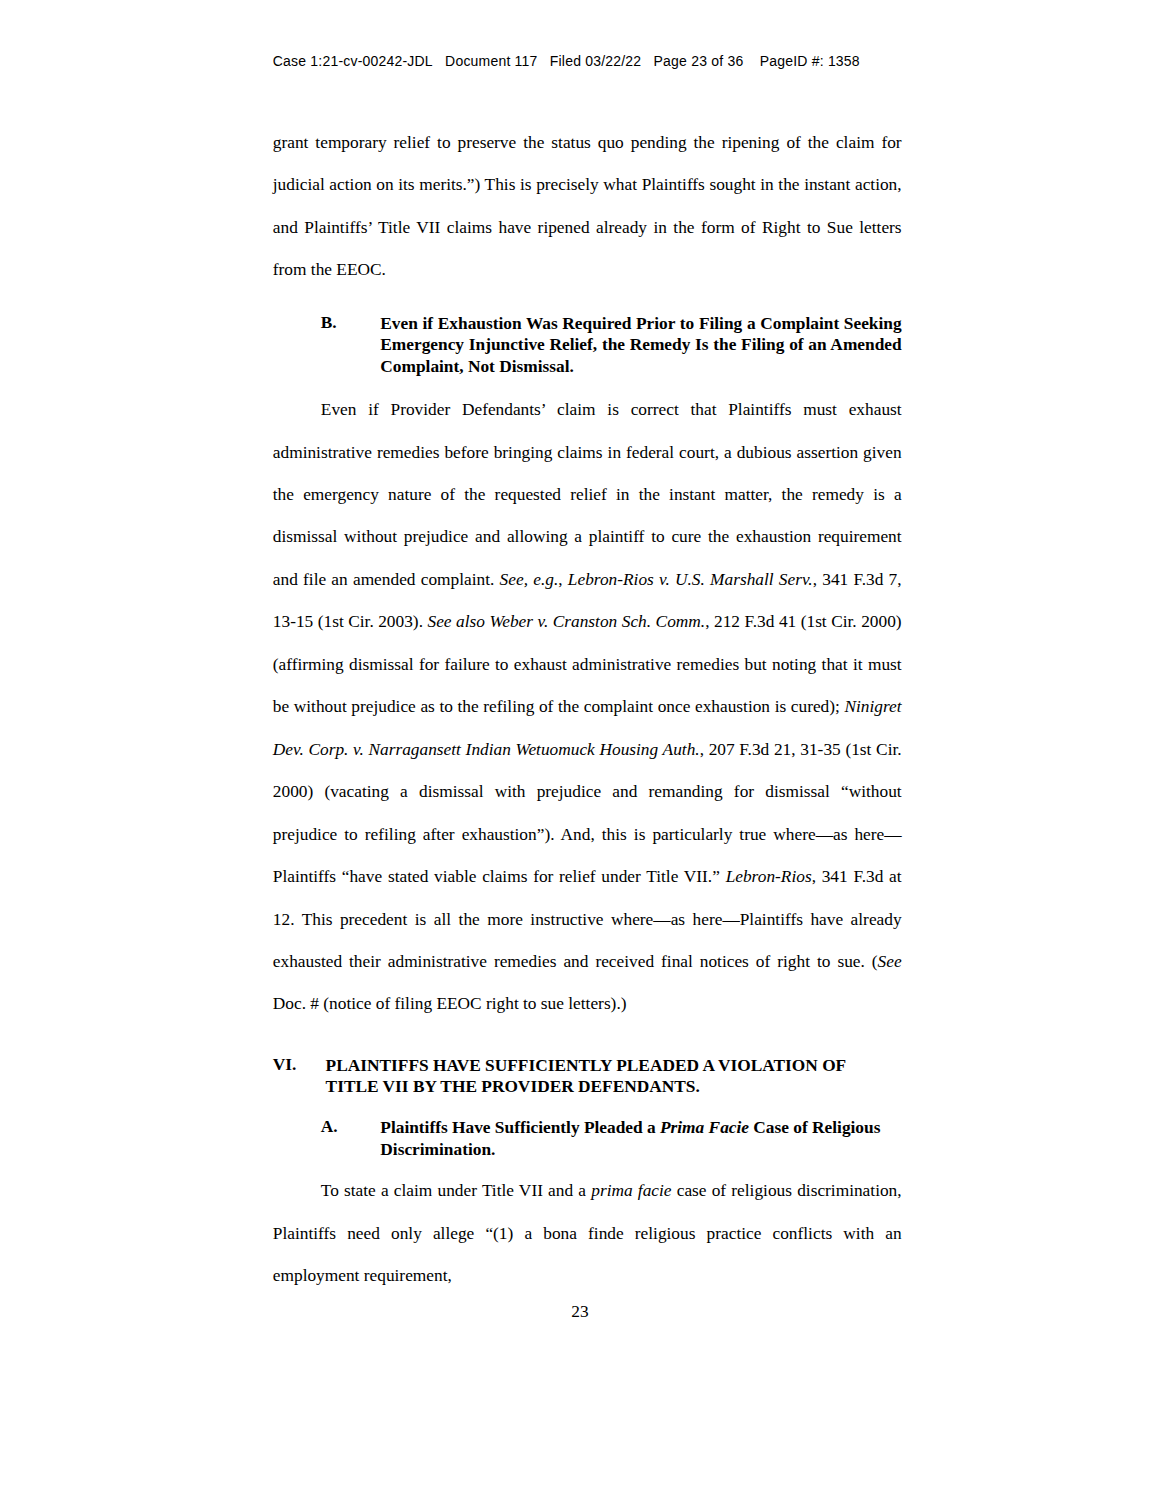Case 1:21-cv-00242-JDL Document 117 Filed 03/22/22 Page 23 of 36 PageID #: 1358
grant temporary relief to preserve the status quo pending the ripening of the claim for judicial action on its merits.”) This is precisely what Plaintiffs sought in the instant action, and Plaintiffs’ Title VII claims have ripened already in the form of Right to Sue letters from the EEOC.
B.
Even if Exhaustion Was Required Prior to Filing a Complaint Seeking Emergency Injunctive Relief, the Remedy Is the Filing of an Amended Complaint, Not Dismissal.
Even if Provider Defendants’ claim is correct that Plaintiffs must exhaust administrative remedies before bringing claims in federal court, a dubious assertion given the emergency nature of the requested relief in the instant matter, the remedy is a dismissal without prejudice and allowing a plaintiff to cure the exhaustion requirement and file an amended complaint. See, e.g., Lebron-Rios v. U.S. Marshall Serv., 341 F.3d 7, 13-15 (1st Cir. 2003). See also Weber v. Cranston Sch. Comm., 212 F.3d 41 (1st Cir. 2000) (affirming dismissal for failure to exhaust administrative remedies but noting that it must be without prejudice as to the refiling of the complaint once exhaustion is cured); Ninigret Dev. Corp. v. Narragansett Indian Wetuomuck Housing Auth., 207 F.3d 21, 31-35 (1st Cir. 2000) (vacating a dismissal with prejudice and remanding for dismissal “without prejudice to refiling after exhaustion”). And, this is particularly true where—as here—Plaintiffs “have stated viable claims for relief under Title VII.” Lebron-Rios, 341 F.3d at 12. This precedent is all the more instructive where—as here—Plaintiffs have already exhausted their administrative remedies and received final notices of right to sue. (See Doc. # (notice of filing EEOC right to sue letters).)
VI.
PLAINTIFFS HAVE SUFFICIENTLY PLEADED A VIOLATION OF TITLE VII BY THE PROVIDER DEFENDANTS.
A.
Plaintiffs Have Sufficiently Pleaded a Prima Facie Case of Religious Discrimination.
To state a claim under Title VII and a prima facie case of religious discrimination, Plaintiffs need only allege “(1) a bona finde religious practice conflicts with an employment requirement,
23